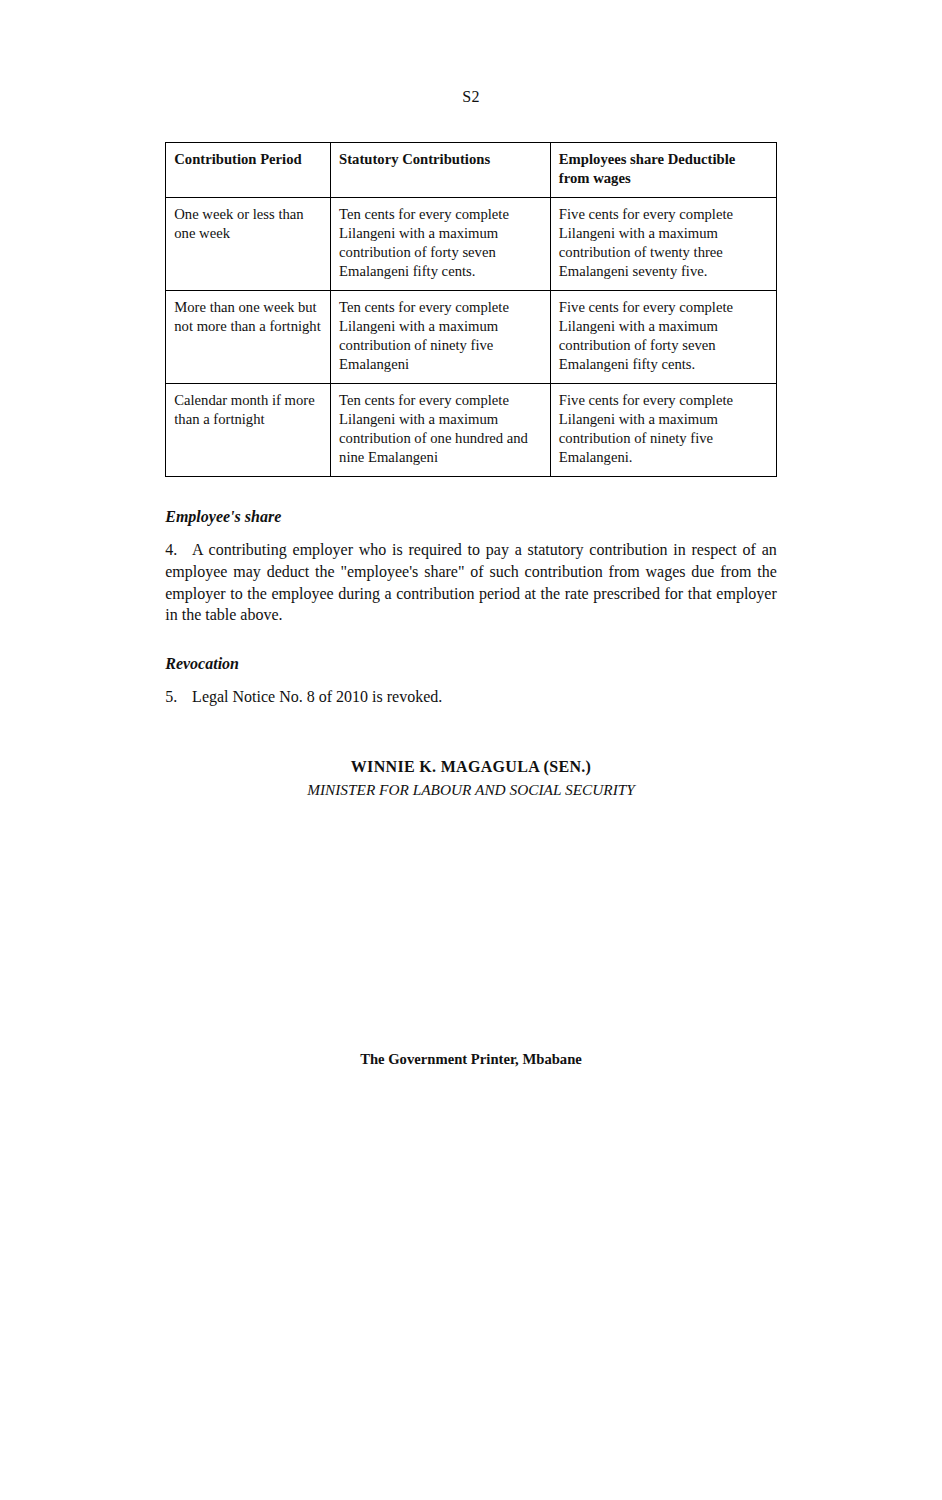S2
| Contribution Period | Statutory Contributions | Employees share Deductible from wages |
| --- | --- | --- |
| One week or less than one week | Ten cents for every complete Lilangeni with a maximum contribution of forty seven Emalangeni fifty cents. | Five cents for every complete Lilangeni with a maximum contribution of twenty three Emalangeni seventy five. |
| More than one week but not more than a fortnight | Ten cents for every complete Lilangeni with a maximum contribution of ninety five Emalangeni | Five cents for every complete Lilangeni with a maximum contribution of forty seven Emalangeni fifty cents. |
| Calendar month if more than a fortnight | Ten cents for every complete Lilangeni with a maximum contribution of one hundred and nine Emalangeni | Five cents for every complete Lilangeni with a maximum contribution of ninety five Emalangeni. |
Employee's share
4. A contributing employer who is required to pay a statutory contribution in respect of an employee may deduct the "employee's share" of such contribution from wages due from the employer to the employee during a contribution period at the rate prescribed for that employer in the table above.
Revocation
5. Legal Notice No. 8 of 2010 is revoked.
WINNIE K. MAGAGULA (SEN.)
MINISTER FOR LABOUR AND SOCIAL SECURITY
The Government Printer, Mbabane